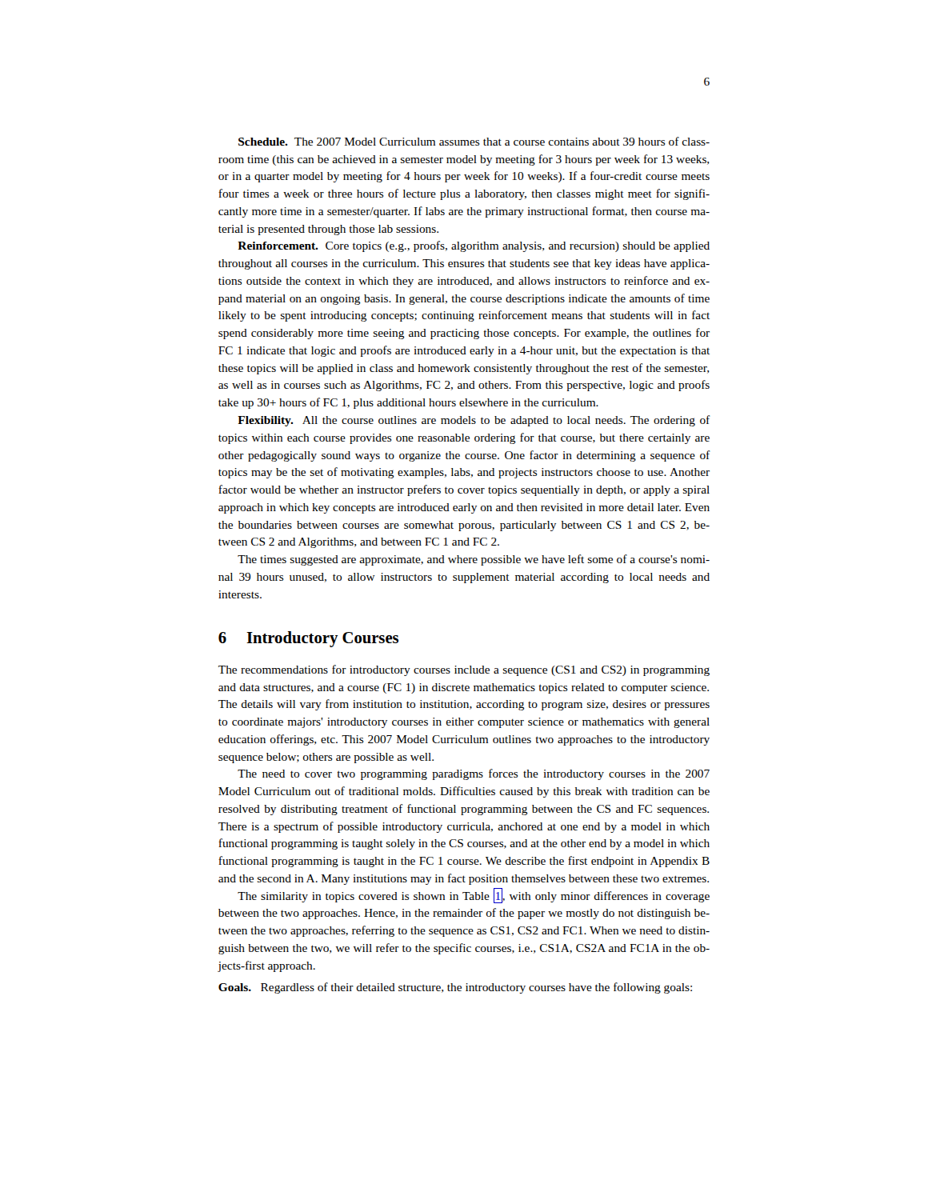6
Schedule. The 2007 Model Curriculum assumes that a course contains about 39 hours of classroom time (this can be achieved in a semester model by meeting for 3 hours per week for 13 weeks, or in a quarter model by meeting for 4 hours per week for 10 weeks). If a four-credit course meets four times a week or three hours of lecture plus a laboratory, then classes might meet for significantly more time in a semester/quarter. If labs are the primary instructional format, then course material is presented through those lab sessions.
Reinforcement. Core topics (e.g., proofs, algorithm analysis, and recursion) should be applied throughout all courses in the curriculum. This ensures that students see that key ideas have applications outside the context in which they are introduced, and allows instructors to reinforce and expand material on an ongoing basis. In general, the course descriptions indicate the amounts of time likely to be spent introducing concepts; continuing reinforcement means that students will in fact spend considerably more time seeing and practicing those concepts. For example, the outlines for FC 1 indicate that logic and proofs are introduced early in a 4-hour unit, but the expectation is that these topics will be applied in class and homework consistently throughout the rest of the semester, as well as in courses such as Algorithms, FC 2, and others. From this perspective, logic and proofs take up 30+ hours of FC 1, plus additional hours elsewhere in the curriculum.
Flexibility. All the course outlines are models to be adapted to local needs. The ordering of topics within each course provides one reasonable ordering for that course, but there certainly are other pedagogically sound ways to organize the course. One factor in determining a sequence of topics may be the set of motivating examples, labs, and projects instructors choose to use. Another factor would be whether an instructor prefers to cover topics sequentially in depth, or apply a spiral approach in which key concepts are introduced early on and then revisited in more detail later. Even the boundaries between courses are somewhat porous, particularly between CS 1 and CS 2, between CS 2 and Algorithms, and between FC 1 and FC 2.
The times suggested are approximate, and where possible we have left some of a course's nominal 39 hours unused, to allow instructors to supplement material according to local needs and interests.
6 Introductory Courses
The recommendations for introductory courses include a sequence (CS1 and CS2) in programming and data structures, and a course (FC 1) in discrete mathematics topics related to computer science. The details will vary from institution to institution, according to program size, desires or pressures to coordinate majors' introductory courses in either computer science or mathematics with general education offerings, etc. This 2007 Model Curriculum outlines two approaches to the introductory sequence below; others are possible as well.
The need to cover two programming paradigms forces the introductory courses in the 2007 Model Curriculum out of traditional molds. Difficulties caused by this break with tradition can be resolved by distributing treatment of functional programming between the CS and FC sequences. There is a spectrum of possible introductory curricula, anchored at one end by a model in which functional programming is taught solely in the CS courses, and at the other end by a model in which functional programming is taught in the FC 1 course. We describe the first endpoint in Appendix B and the second in A. Many institutions may in fact position themselves between these two extremes.
The similarity in topics covered is shown in Table 1, with only minor differences in coverage between the two approaches. Hence, in the remainder of the paper we mostly do not distinguish between the two approaches, referring to the sequence as CS1, CS2 and FC1. When we need to distinguish between the two, we will refer to the specific courses, i.e., CS1A, CS2A and FC1A in the objects-first approach.
Goals. Regardless of their detailed structure, the introductory courses have the following goals: